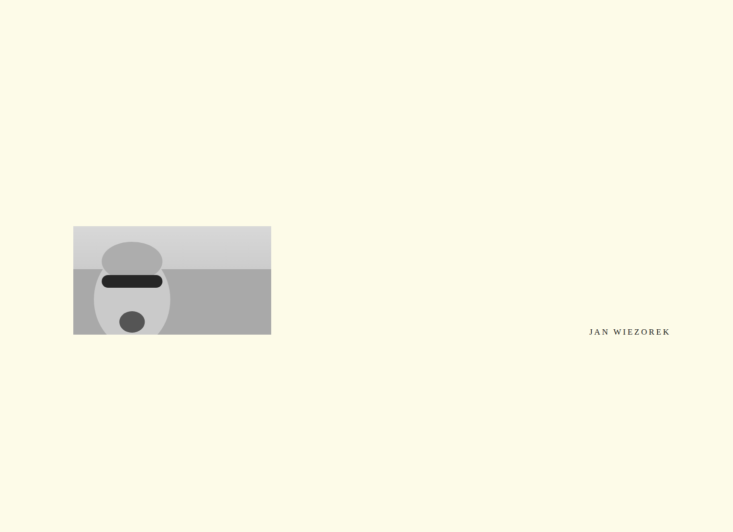Jan Wiezorek